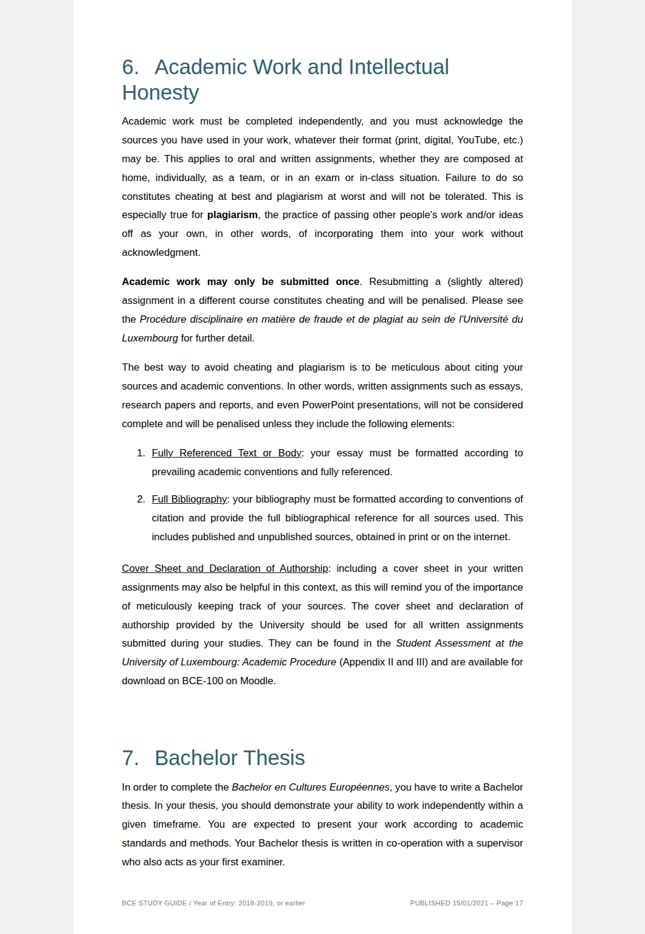6. Academic Work and Intellectual Honesty
Academic work must be completed independently, and you must acknowledge the sources you have used in your work, whatever their format (print, digital, YouTube, etc.) may be. This applies to oral and written assignments, whether they are composed at home, individually, as a team, or in an exam or in-class situation. Failure to do so constitutes cheating at best and plagiarism at worst and will not be tolerated. This is especially true for plagiarism, the practice of passing other people's work and/or ideas off as your own, in other words, of incorporating them into your work without acknowledgment.
Academic work may only be submitted once. Resubmitting a (slightly altered) assignment in a different course constitutes cheating and will be penalised. Please see the Procédure disciplinaire en matière de fraude et de plagiat au sein de l'Université du Luxembourg for further detail.
The best way to avoid cheating and plagiarism is to be meticulous about citing your sources and academic conventions. In other words, written assignments such as essays, research papers and reports, and even PowerPoint presentations, will not be considered complete and will be penalised unless they include the following elements:
Fully Referenced Text or Body: your essay must be formatted according to prevailing academic conventions and fully referenced.
Full Bibliography: your bibliography must be formatted according to conventions of citation and provide the full bibliographical reference for all sources used. This includes published and unpublished sources, obtained in print or on the internet.
Cover Sheet and Declaration of Authorship: including a cover sheet in your written assignments may also be helpful in this context, as this will remind you of the importance of meticulously keeping track of your sources. The cover sheet and declaration of authorship provided by the University should be used for all written assignments submitted during your studies. They can be found in the Student Assessment at the University of Luxembourg: Academic Procedure (Appendix II and III) and are available for download on BCE-100 on Moodle.
7. Bachelor Thesis
In order to complete the Bachelor en Cultures Européennes, you have to write a Bachelor thesis. In your thesis, you should demonstrate your ability to work independently within a given timeframe. You are expected to present your work according to academic standards and methods. Your Bachelor thesis is written in co-operation with a supervisor who also acts as your first examiner.
BCE STUDY GUIDE / Year of Entry: 2018-2019, or earlier PUBLISHED 15/01/2021 – Page 17